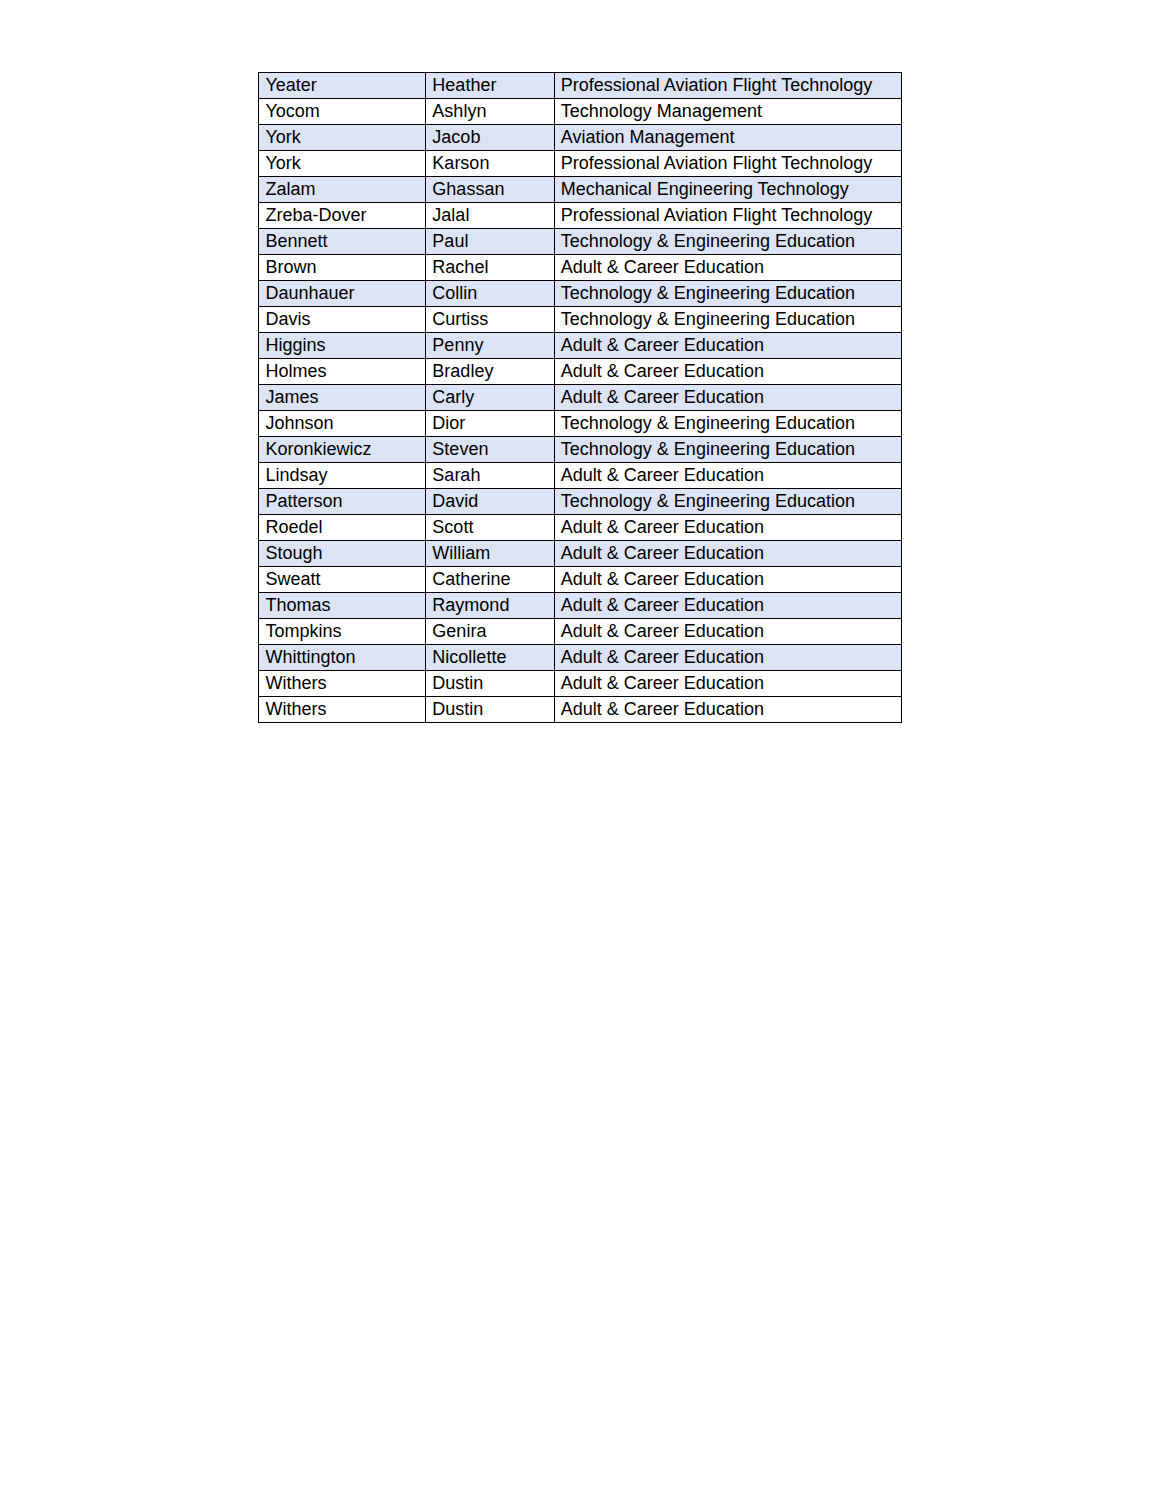| Yeater | Heather | Professional Aviation Flight Technology |
| Yocom | Ashlyn | Technology Management |
| York | Jacob | Aviation Management |
| York | Karson | Professional Aviation Flight Technology |
| Zalam | Ghassan | Mechanical Engineering Technology |
| Zreba-Dover | Jalal | Professional Aviation Flight Technology |
| Bennett | Paul | Technology & Engineering Education |
| Brown | Rachel | Adult & Career Education |
| Daunhauer | Collin | Technology & Engineering Education |
| Davis | Curtiss | Technology & Engineering Education |
| Higgins | Penny | Adult & Career Education |
| Holmes | Bradley | Adult & Career Education |
| James | Carly | Adult & Career Education |
| Johnson | Dior | Technology & Engineering Education |
| Koronkiewicz | Steven | Technology & Engineering Education |
| Lindsay | Sarah | Adult & Career Education |
| Patterson | David | Technology & Engineering Education |
| Roedel | Scott | Adult & Career Education |
| Stough | William | Adult & Career Education |
| Sweatt | Catherine | Adult & Career Education |
| Thomas | Raymond | Adult & Career Education |
| Tompkins | Genira | Adult & Career Education |
| Whittington | Nicollette | Adult & Career Education |
| Withers | Dustin | Adult & Career Education |
| Withers | Dustin | Adult & Career Education |